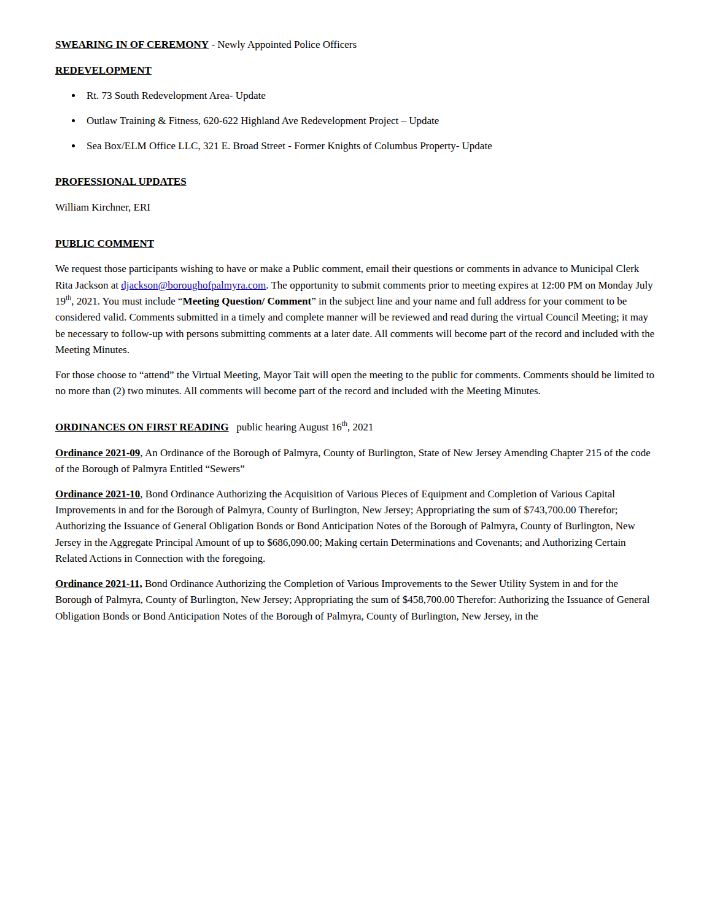SWEARING IN OF CEREMONY
- Newly Appointed Police Officers
REDEVELOPMENT
Rt. 73 South Redevelopment Area- Update
Outlaw Training & Fitness, 620-622 Highland Ave Redevelopment Project – Update
Sea Box/ELM Office LLC, 321 E. Broad Street - Former Knights of Columbus Property- Update
PROFESSIONAL UPDATES
William Kirchner, ERI
PUBLIC COMMENT
We request those participants wishing to have or make a Public comment, email their questions or comments in advance to Municipal Clerk Rita Jackson at djackson@boroughofpalmyra.com. The opportunity to submit comments prior to meeting expires at 12:00 PM on Monday July 19th, 2021. You must include “Meeting Question/ Comment” in the subject line and your name and full address for your comment to be considered valid. Comments submitted in a timely and complete manner will be reviewed and read during the virtual Council Meeting; it may be necessary to follow-up with persons submitting comments at a later date. All comments will become part of the record and included with the Meeting Minutes.
For those choose to “attend” the Virtual Meeting, Mayor Tait will open the meeting to the public for comments. Comments should be limited to no more than (2) two minutes. All comments will become part of the record and included with the Meeting Minutes.
ORDINANCES ON FIRST READING
public hearing August 16th, 2021
Ordinance 2021-09, An Ordinance of the Borough of Palmyra, County of Burlington, State of New Jersey Amending Chapter 215 of the code of the Borough of Palmyra Entitled “Sewers”
Ordinance 2021-10, Bond Ordinance Authorizing the Acquisition of Various Pieces of Equipment and Completion of Various Capital Improvements in and for the Borough of Palmyra, County of Burlington, New Jersey; Appropriating the sum of $743,700.00 Therefor; Authorizing the Issuance of General Obligation Bonds or Bond Anticipation Notes of the Borough of Palmyra, County of Burlington, New Jersey in the Aggregate Principal Amount of up to $686,090.00; Making certain Determinations and Covenants; and Authorizing Certain Related Actions in Connection with the foregoing.
Ordinance 2021-11, Bond Ordinance Authorizing the Completion of Various Improvements to the Sewer Utility System in and for the Borough of Palmyra, County of Burlington, New Jersey; Appropriating the sum of $458,700.00 Therefor: Authorizing the Issuance of General Obligation Bonds or Bond Anticipation Notes of the Borough of Palmyra, County of Burlington, New Jersey, in the